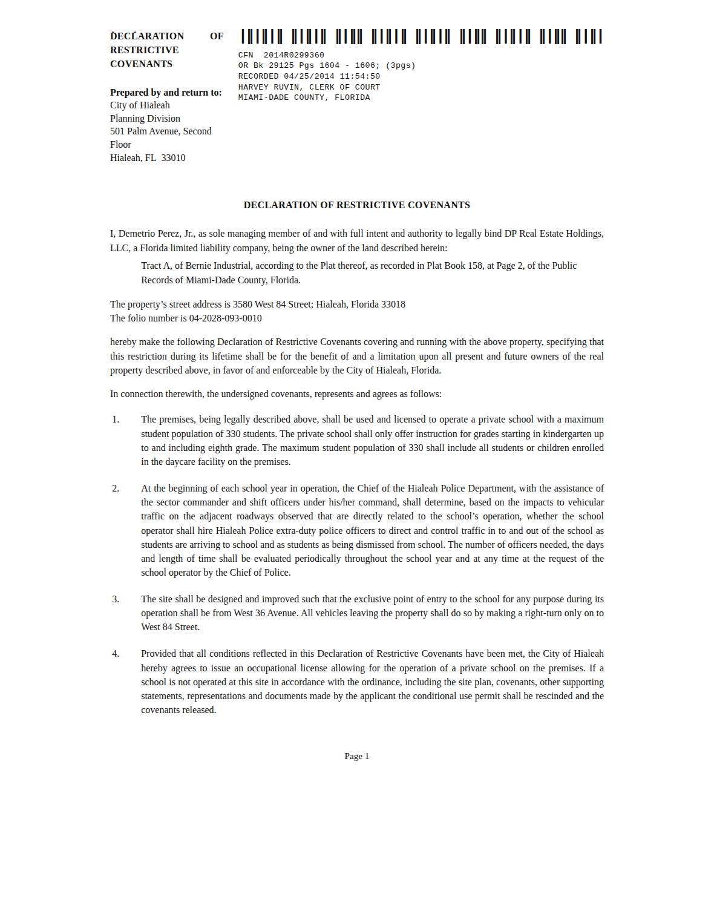• •
DECLARATION OF RESTRICTIVE COVENANTS
Prepared by and return to:
City of Hialeah
Planning Division
501 Palm Avenue, Second Floor
Hialeah, FL 33010
|∥|∥|∥ ∥|∥|∥ ∥|∥∥ ∥|∥|∥ ∥|∥|∥ ∥|∥∥ ∥|∥|∥ ∥|∥∥ ∥|∥|
CFN 2014R0299360
OR Bk 29125 Pgs 1604 - 1606; (3pgs)
RECORDED 04/25/2014 11:54:50
HARVEY RUVIN, CLERK OF COURT
MIAMI-DADE COUNTY, FLORIDA
DECLARATION OF RESTRICTIVE COVENANTS
I, Demetrio Perez, Jr., as sole managing member of and with full intent and authority to legally bind DP Real Estate Holdings, LLC, a Florida limited liability company, being the owner of the land described herein:
Tract A, of Bernie Industrial, according to the Plat thereof, as recorded in Plat Book 158, at Page 2, of the Public Records of Miami-Dade County, Florida.
The property’s street address is 3580 West 84 Street; Hialeah, Florida 33018
The folio number is 04-2028-093-0010
hereby make the following Declaration of Restrictive Covenants covering and running with the above property, specifying that this restriction during its lifetime shall be for the benefit of and a limitation upon all present and future owners of the real property described above, in favor of and enforceable by the City of Hialeah, Florida.
In connection therewith, the undersigned covenants, represents and agrees as follows:
The premises, being legally described above, shall be used and licensed to operate a private school with a maximum student population of 330 students. The private school shall only offer instruction for grades starting in kindergarten up to and including eighth grade. The maximum student population of 330 shall include all students or children enrolled in the daycare facility on the premises.
At the beginning of each school year in operation, the Chief of the Hialeah Police Department, with the assistance of the sector commander and shift officers under his/her command, shall determine, based on the impacts to vehicular traffic on the adjacent roadways observed that are directly related to the school’s operation, whether the school operator shall hire Hialeah Police extra-duty police officers to direct and control traffic in to and out of the school as students are arriving to school and as students as being dismissed from school. The number of officers needed, the days and length of time shall be evaluated periodically throughout the school year and at any time at the request of the school operator by the Chief of Police.
The site shall be designed and improved such that the exclusive point of entry to the school for any purpose during its operation shall be from West 36 Avenue. All vehicles leaving the property shall do so by making a right-turn only on to West 84 Street.
Provided that all conditions reflected in this Declaration of Restrictive Covenants have been met, the City of Hialeah hereby agrees to issue an occupational license allowing for the operation of a private school on the premises. If a school is not operated at this site in accordance with the ordinance, including the site plan, covenants, other supporting statements, representations and documents made by the applicant the conditional use permit shall be rescinded and the covenants released.
Page 1